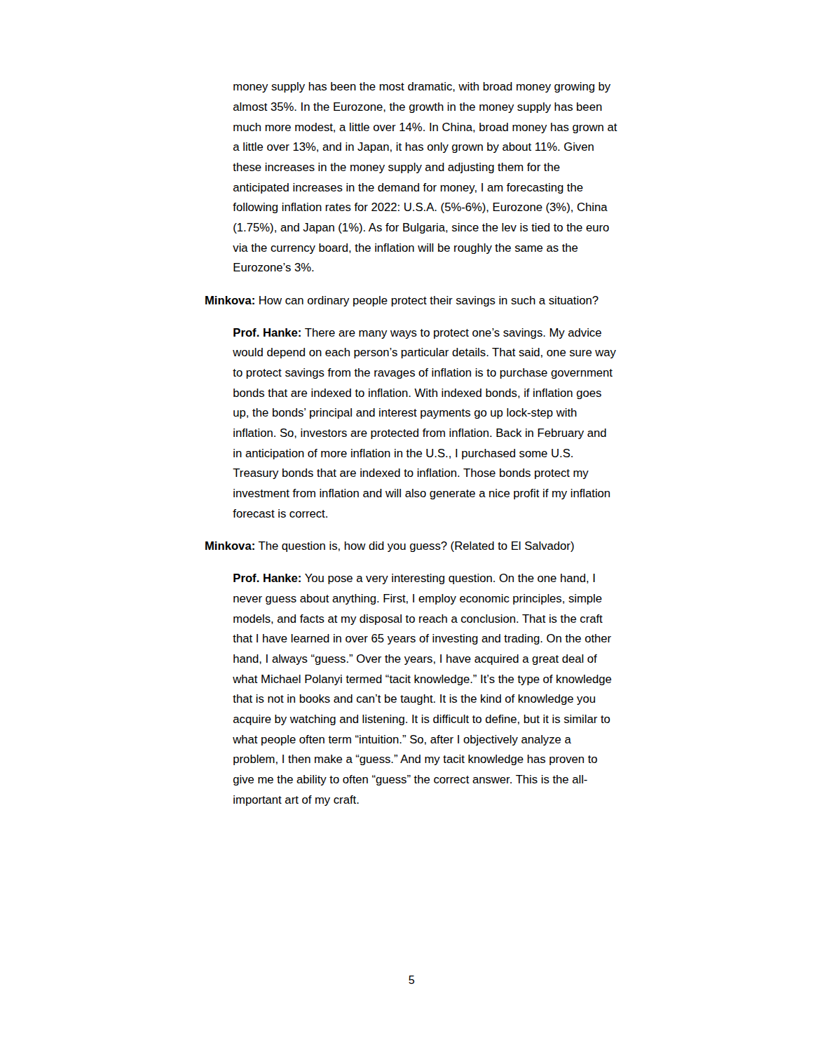money supply has been the most dramatic, with broad money growing by almost 35%. In the Eurozone, the growth in the money supply has been much more modest, a little over 14%. In China, broad money has grown at a little over 13%, and in Japan, it has only grown by about 11%. Given these increases in the money supply and adjusting them for the anticipated increases in the demand for money, I am forecasting the following inflation rates for 2022: U.S.A. (5%-6%), Eurozone (3%), China (1.75%), and Japan (1%). As for Bulgaria, since the lev is tied to the euro via the currency board, the inflation will be roughly the same as the Eurozone’s 3%.
Minkova: How can ordinary people protect their savings in such a situation?
Prof. Hanke: There are many ways to protect one’s savings. My advice would depend on each person’s particular details. That said, one sure way to protect savings from the ravages of inflation is to purchase government bonds that are indexed to inflation. With indexed bonds, if inflation goes up, the bonds’ principal and interest payments go up lock-step with inflation. So, investors are protected from inflation. Back in February and in anticipation of more inflation in the U.S., I purchased some U.S. Treasury bonds that are indexed to inflation. Those bonds protect my investment from inflation and will also generate a nice profit if my inflation forecast is correct.
Minkova: The question is, how did you guess? (Related to El Salvador)
Prof. Hanke: You pose a very interesting question. On the one hand, I never guess about anything. First, I employ economic principles, simple models, and facts at my disposal to reach a conclusion. That is the craft that I have learned in over 65 years of investing and trading. On the other hand, I always “guess.” Over the years, I have acquired a great deal of what Michael Polanyi termed “tacit knowledge.” It’s the type of knowledge that is not in books and can’t be taught. It is the kind of knowledge you acquire by watching and listening. It is difficult to define, but it is similar to what people often term “intuition.” So, after I objectively analyze a problem, I then make a “guess.” And my tacit knowledge has proven to give me the ability to often “guess” the correct answer. This is the all-important art of my craft.
5